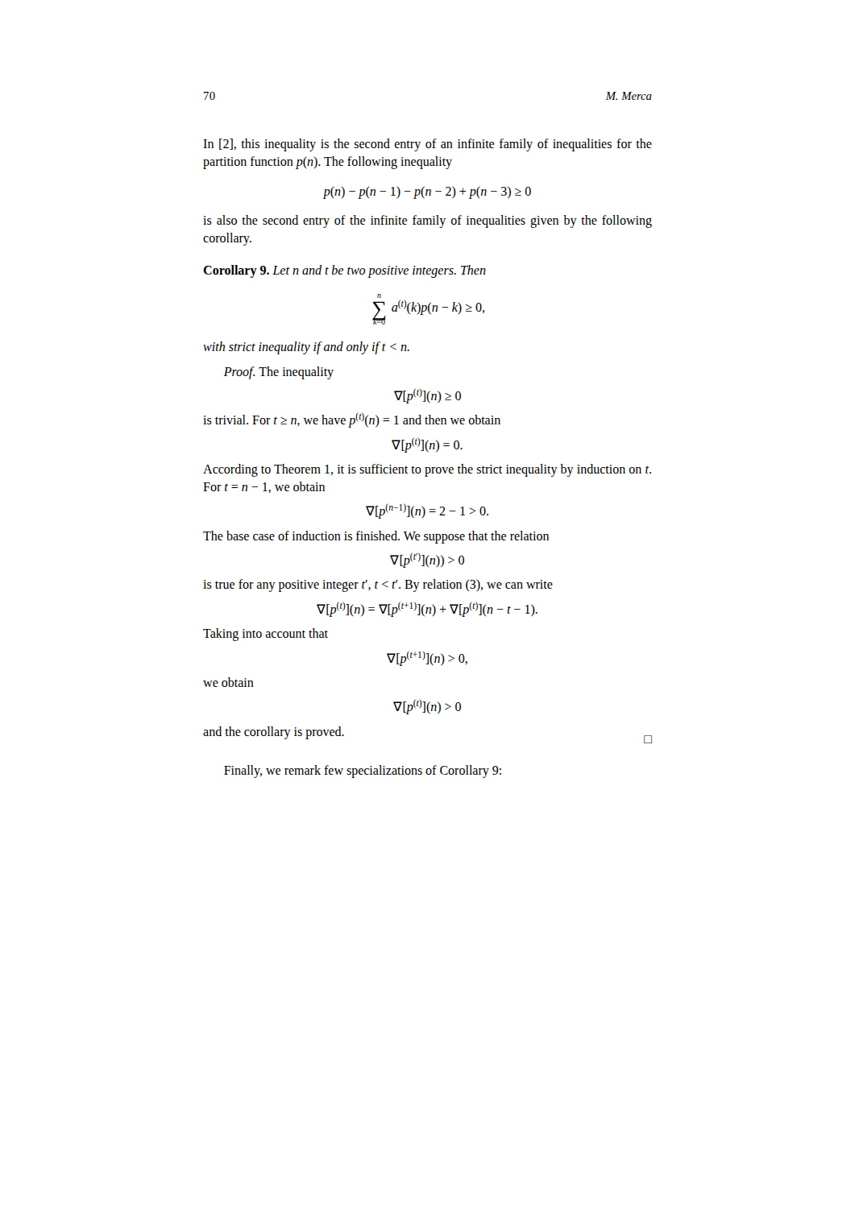70 M. Merca
In [2], this inequality is the second entry of an infinite family of inequalities for the partition function p(n). The following inequality
p(n) − p(n − 1) − p(n − 2) + p(n − 3) ≥ 0
is also the second entry of the infinite family of inequalities given by the following corollary.
Corollary 9. Let n and t be two positive integers. Then
n ∑ k=0 a(t)(k)p(n − k) ≥ 0,
with strict inequality if and only if t < n.
Proof. The inequality
∇[p(t)](n) ≥ 0
is trivial. For t ≥ n, we have p(t)(n) = 1 and then we obtain
∇[p(t)](n) = 0.
According to Theorem 1, it is sufficient to prove the strict inequality by induction on t. For t = n − 1, we obtain
∇[p(n−1)](n) = 2 − 1 > 0.
The base case of induction is finished. We suppose that the relation
∇[p(t′)](n)) > 0
is true for any positive integer t′, t < t′. By relation (3), we can write
∇[p(t)](n) = ∇[p(t+1)](n) + ∇[p(t)](n − t − 1).
Taking into account that
∇[p(t+1)](n) > 0,
we obtain
∇[p(t)](n) > 0
and the corollary is proved.
□
Finally, we remark few specializations of Corollary 9: